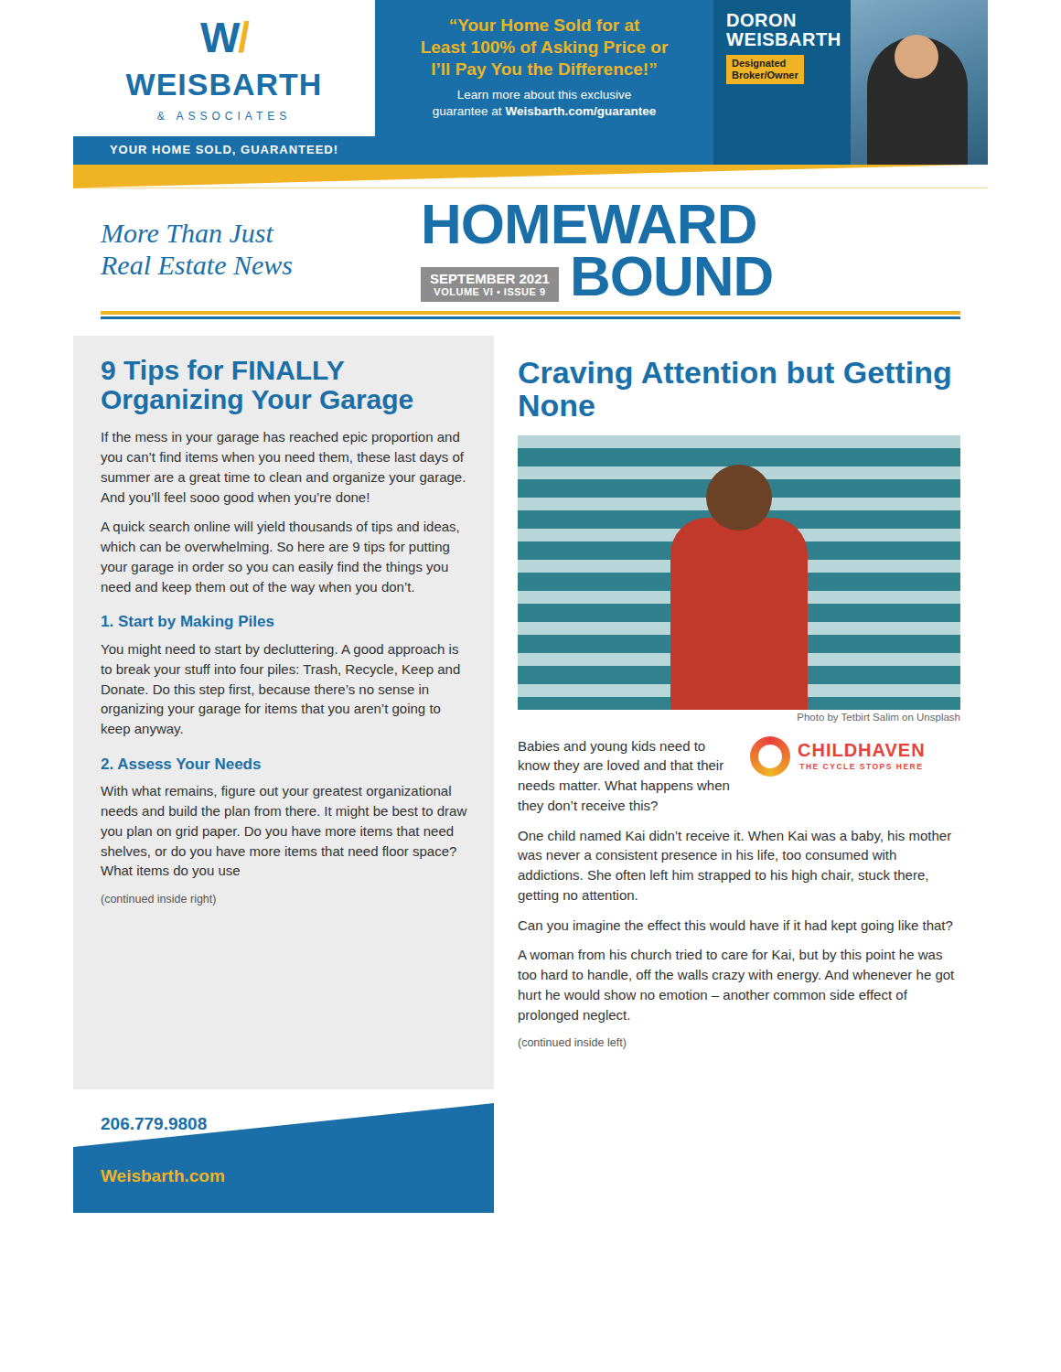W/
WEISBARTH
& ASSOCIATES
YOUR HOME SOLD, GUARANTEED!
“Your Home Sold for at
Least 100% of Asking Price or
I’ll Pay You the Difference!”
Learn more about this exclusive
guarantee at Weisbarth.com/guarantee
DORON
WEISBARTH
Designated
Broker/Owner
More Than Just
Real Estate News
HOMEWARD
SEPTEMBER 2021VOLUME VI • ISSUE 9 BOUND
9 Tips for FINALLY Organizing Your Garage
If the mess in your garage has reached epic proportion and you can’t find items when you need them, these last days of summer are a great time to clean and organize your garage. And you’ll feel sooo good when you’re done!
A quick search online will yield thousands of tips and ideas, which can be overwhelming. So here are 9 tips for putting your garage in order so you can easily find the things you need and keep them out of the way when you don’t.
1. Start by Making Piles
You might need to start by decluttering. A good approach is to break your stuff into four piles: Trash, Recycle, Keep and Donate. Do this step first, because there’s no sense in organizing your garage for items that you aren’t going to keep anyway.
2. Assess Your Needs
With what remains, figure out your greatest organizational needs and build the plan from there. It might be best to draw you plan on grid paper. Do you have more items that need shelves, or do you have more items that need floor space? What items do you use
(continued inside right)
Craving Attention but Getting None
Photo by Tetbirt Salim on Unsplash
CHILDHAVEN
THE CYCLE STOPS HERE
Babies and young kids need to know they are loved and that their needs matter. What happens when they don’t receive this?
One child named Kai didn’t receive it. When Kai was a baby, his mother was never a consistent presence in his life, too consumed with addictions. She often left him strapped to his high chair, stuck there, getting no attention.
Can you imagine the effect this would have if it had kept going like that?
A woman from his church tried to care for Kai, but by this point he was too hard to handle, off the walls crazy with energy. And whenever he got hurt he would show no emotion – another common side effect of prolonged neglect.
(continued inside left)
206.779.9808
doron@weisbarth.com
Weisbarth.com